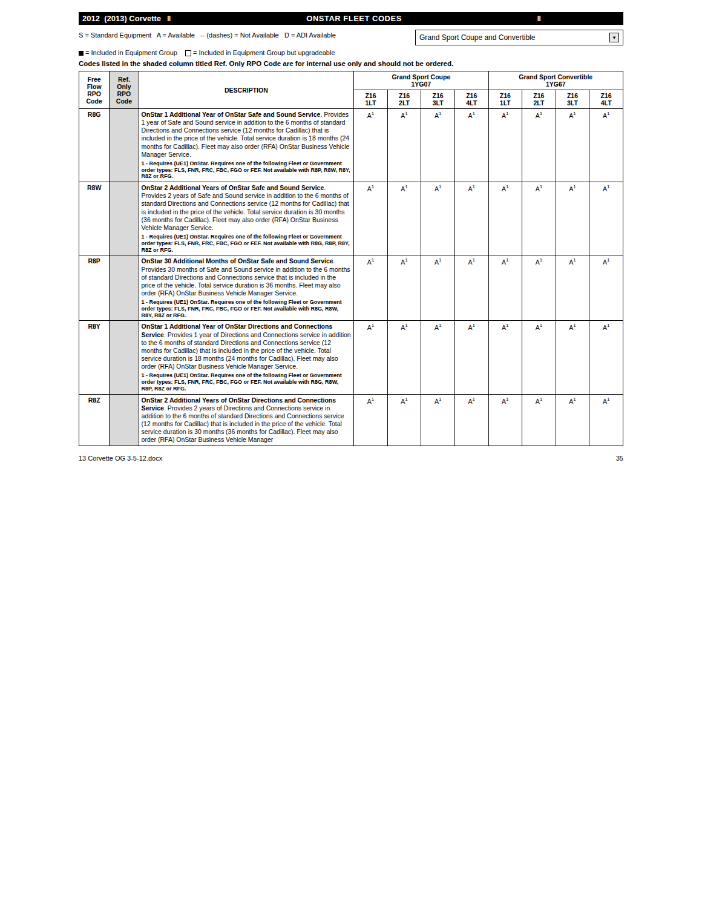2012 (2013) Corvette ‖ ONSTAR FLEET CODES ‖
S = Standard Equipment A = Available -- (dashes) = Not Available D = ADI Available
Grand Sport Coupe and Convertible ▼
= Included in Equipment Group = Included in Equipment Group but upgradeable
Codes listed in the shaded column titled Ref. Only RPO Code are for internal use only and should not be ordered.
| Free Flow RPO Code | Ref. Only RPO Code | DESCRIPTION | Grand Sport Coupe 1YG07 | Grand Sport Convertible 1YG67 |
| --- | --- | --- | --- | --- |
| Z16 1LT | Z16 2LT | Z16 3LT | Z16 4LT | Z16 1LT | Z16 2LT | Z16 3LT | Z16 4LT |
| R8G | | OnStar 1 Additional Year of OnStar Safe and Sound Service . Provides 1 year of Safe and Sound service in addition to the 6 months of standard Directions and Connections service (12 months for Cadillac) that is included in the price of the vehicle. Total service duration is 18 months (24 months for Cadillac). Fleet may also order (RFA) OnStar Business Vehicle Manager Service. 1 - Requires (UE1) OnStar. Requires one of the following Fleet or Government order types: FLS, FNR, FRC, FBC, FGO or FEF. Not available with R8P, R8W, R8Y, R8Z or RFG. | A 1 | A 1 | A 1 | A 1 | A 1 | A 1 | A 1 | A 1 |
| R8W | | OnStar 2 Additional Years of OnStar Safe and Sound Service . Provides 2 years of Safe and Sound service in addition to the 6 months of standard Directions and Connections service (12 months for Cadillac) that is included in the price of the vehicle. Total service duration is 30 months (36 months for Cadillac). Fleet may also order (RFA) OnStar Business Vehicle Manager Service. 1 - Requires (UE1) OnStar. Requires one of the following Fleet or Government order types: FLS, FNR, FRC, FBC, FGO or FEF. Not available with R8G, R8P, R8Y, R8Z or RFG. | A 1 | A 1 | A 1 | A 1 | A 1 | A 1 | A 1 | A 1 |
| R8P | | OnStar 30 Additional Months of OnStar Safe and Sound Service . Provides 30 months of Safe and Sound service in addition to the 6 months of standard Directions and Connections service that is included in the price of the vehicle. Total service duration is 36 months. Fleet may also order (RFA) OnStar Business Vehicle Manager Service. 1 - Requires (UE1) OnStar. Requires one of the following Fleet or Government order types: FLS, FNR, FRC, FBC, FGO or FEF. Not available with R8G, R8W, R8Y, R8Z or RFG. | A 1 | A 1 | A 1 | A 1 | A 1 | A 1 | A 1 | A 1 |
| R8Y | | OnStar 1 Additional Year of OnStar Directions and Connections Service . Provides 1 year of Directions and Connections service in addition to the 6 months of standard Directions and Connections service (12 months for Cadillac) that is included in the price of the vehicle. Total service duration is 18 months (24 months for Cadillac). Fleet may also order (RFA) OnStar Business Vehicle Manager Service. 1 - Requires (UE1) OnStar. Requires one of the following Fleet or Government order types: FLS, FNR, FRC, FBC, FGO or FEF. Not available with R8G, R8W, R8P, R8Z or RFG. | A 1 | A 1 | A 1 | A 1 | A 1 | A 1 | A 1 | A 1 |
| R8Z | | OnStar 2 Additional Years of OnStar Directions and Connections Service . Provides 2 years of Directions and Connections service in addition to the 6 months of standard Directions and Connections service (12 months for Cadillac) that is included in the price of the vehicle. Total service duration is 30 months (36 months for Cadillac). Fleet may also order (RFA) OnStar Business Vehicle Manager | A 1 | A 1 | A 1 | A 1 | A 1 | A 1 | A 1 | A 1 |
13 Corvette OG 3-5-12.docx 35